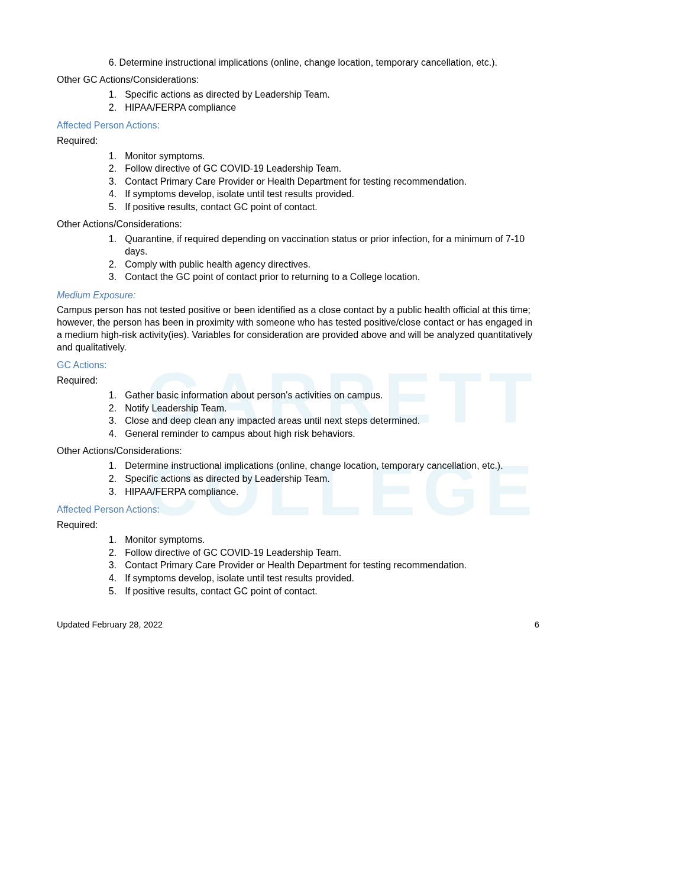GARRETT COLLEGE
Determine instructional implications (online, change location, temporary cancellation, etc.).
Other GC Actions/Considerations:
Specific actions as directed by Leadership Team.
HIPAA/FERPA compliance
Affected Person Actions:
Required:
Monitor symptoms.
Follow directive of GC COVID-19 Leadership Team.
Contact Primary Care Provider or Health Department for testing recommendation.
If symptoms develop, isolate until test results provided.
If positive results, contact GC point of contact.
Other Actions/Considerations:
Quarantine, if required depending on vaccination status or prior infection, for a minimum of 7-10 days.
Comply with public health agency directives.
Contact the GC point of contact prior to returning to a College location.
Medium Exposure:
Campus person has not tested positive or been identified as a close contact by a public health official at this time; however, the person has been in proximity with someone who has tested positive/close contact or has engaged in a medium high-risk activity(ies). Variables for consideration are provided above and will be analyzed quantitatively and qualitatively.
GC Actions:
Required:
Gather basic information about person's activities on campus.
Notify Leadership Team.
Close and deep clean any impacted areas until next steps determined.
General reminder to campus about high risk behaviors.
Other Actions/Considerations:
Determine instructional implications (online, change location, temporary cancellation, etc.).
Specific actions as directed by Leadership Team.
HIPAA/FERPA compliance.
Affected Person Actions:
Required:
Monitor symptoms.
Follow directive of GC COVID-19 Leadership Team.
Contact Primary Care Provider or Health Department for testing recommendation.
If symptoms develop, isolate until test results provided.
If positive results, contact GC point of contact.
Updated February 28, 2022 6